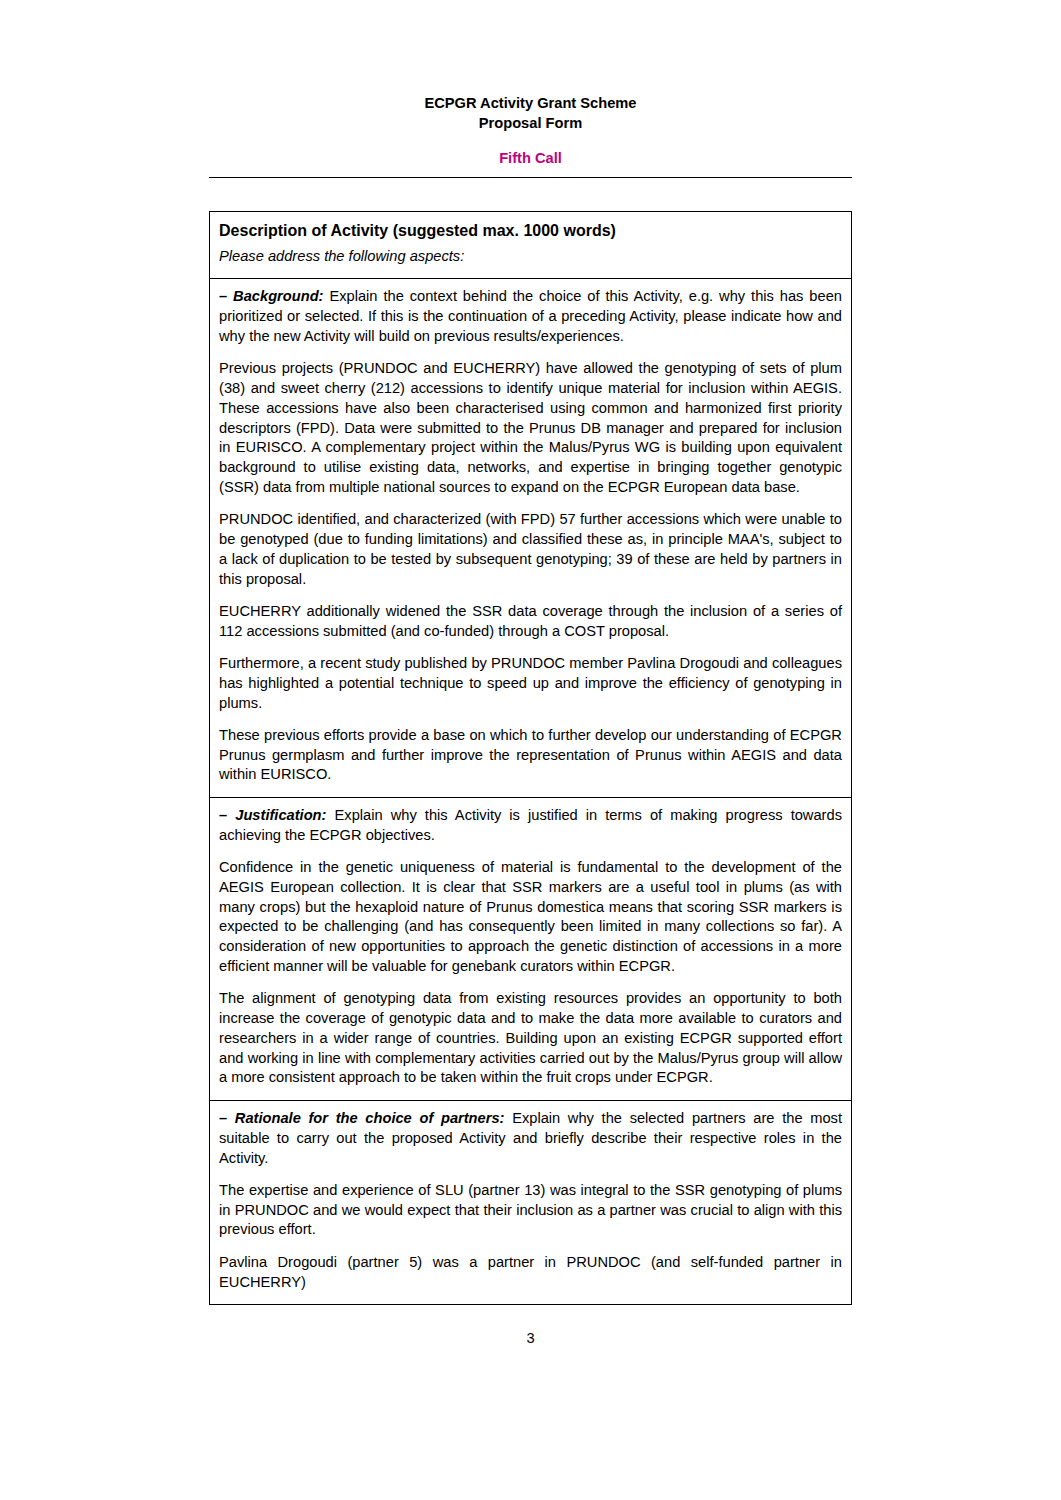ECPGR Activity Grant Scheme
Proposal Form
Fifth Call
| Description of Activity (suggested max. 1000 words) Please address the following aspects: |
| – Background: Explain the context behind the choice of this Activity, e.g. why this has been prioritized or selected. If this is the continuation of a preceding Activity, please indicate how and why the new Activity will build on previous results/experiences. Previous projects (PRUNDOC and EUCHERRY) have allowed the genotyping of sets of plum (38) and sweet cherry (212) accessions to identify unique material for inclusion within AEGIS. These accessions have also been characterised using common and harmonized first priority descriptors (FPD). Data were submitted to the Prunus DB manager and prepared for inclusion in EURISCO. A complementary project within the Malus/Pyrus WG is building upon equivalent background to utilise existing data, networks, and expertise in bringing together genotypic (SSR) data from multiple national sources to expand on the ECPGR European data base. PRUNDOC identified, and characterized (with FPD) 57 further accessions which were unable to be genotyped (due to funding limitations) and classified these as, in principle MAA's, subject to a lack of duplication to be tested by subsequent genotyping; 39 of these are held by partners in this proposal. EUCHERRY additionally widened the SSR data coverage through the inclusion of a series of 112 accessions submitted (and co-funded) through a COST proposal. Furthermore, a recent study published by PRUNDOC member Pavlina Drogoudi and colleagues has highlighted a potential technique to speed up and improve the efficiency of genotyping in plums. These previous efforts provide a base on which to further develop our understanding of ECPGR Prunus germplasm and further improve the representation of Prunus within AEGIS and data within EURISCO. |
| – Justification: Explain why this Activity is justified in terms of making progress towards achieving the ECPGR objectives. Confidence in the genetic uniqueness of material is fundamental to the development of the AEGIS European collection. It is clear that SSR markers are a useful tool in plums (as with many crops) but the hexaploid nature of Prunus domestica means that scoring SSR markers is expected to be challenging (and has consequently been limited in many collections so far). A consideration of new opportunities to approach the genetic distinction of accessions in a more efficient manner will be valuable for genebank curators within ECPGR. The alignment of genotyping data from existing resources provides an opportunity to both increase the coverage of genotypic data and to make the data more available to curators and researchers in a wider range of countries. Building upon an existing ECPGR supported effort and working in line with complementary activities carried out by the Malus/Pyrus group will allow a more consistent approach to be taken within the fruit crops under ECPGR. |
| – Rationale for the choice of partners: Explain why the selected partners are the most suitable to carry out the proposed Activity and briefly describe their respective roles in the Activity. The expertise and experience of SLU (partner 13) was integral to the SSR genotyping of plums in PRUNDOC and we would expect that their inclusion as a partner was crucial to align with this previous effort. Pavlina Drogoudi (partner 5) was a partner in PRUNDOC (and self-funded partner in EUCHERRY) |
3